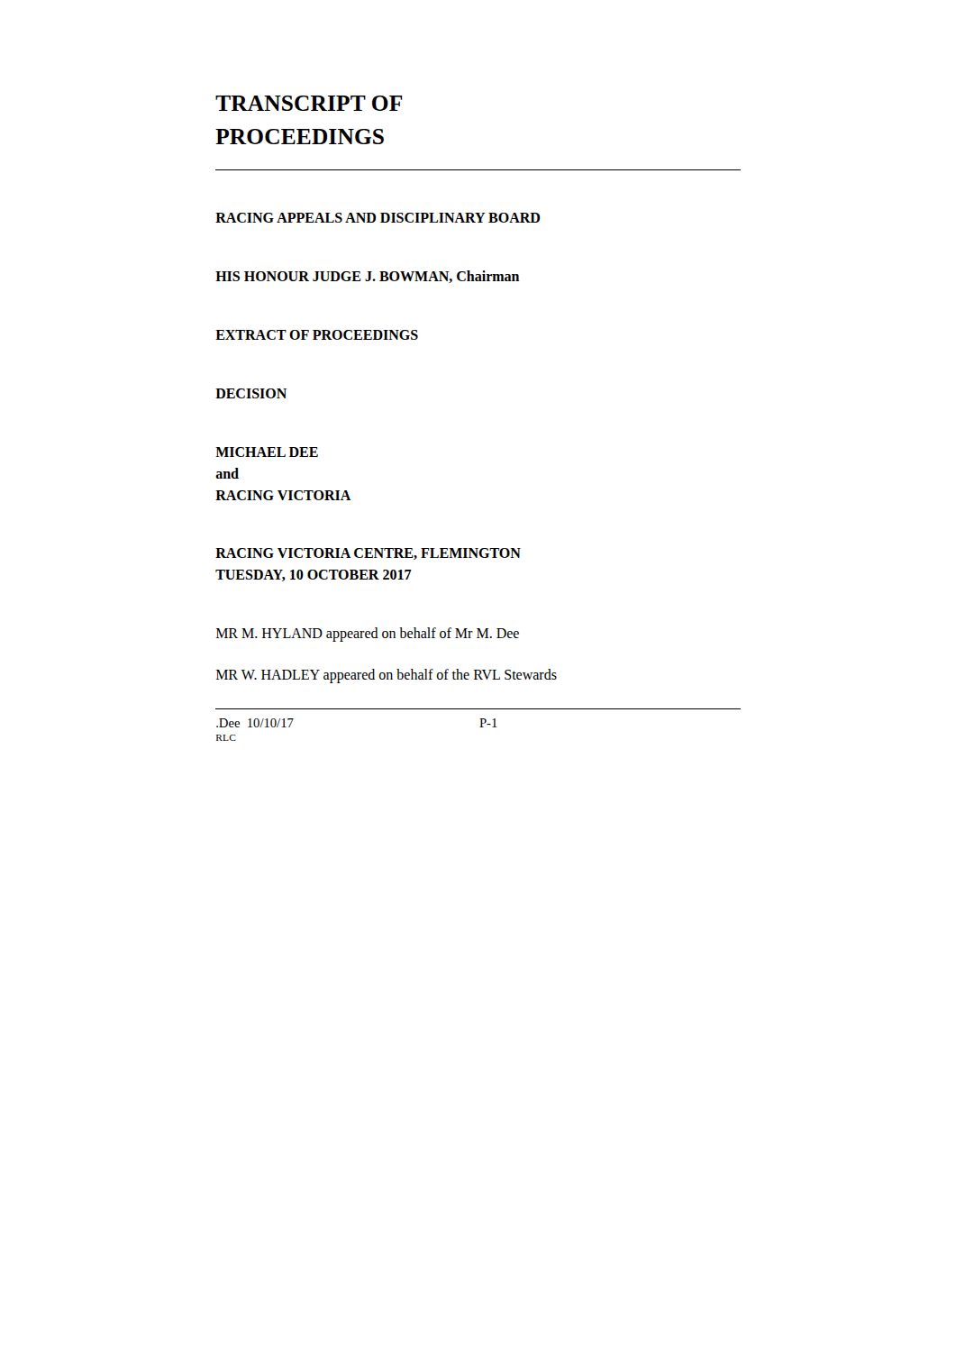TRANSCRIPT OF PROCEEDINGS
RACING APPEALS AND DISCIPLINARY BOARD
HIS HONOUR JUDGE J. BOWMAN, Chairman
EXTRACT OF PROCEEDINGS
DECISION
MICHAEL DEE
and
RACING VICTORIA
RACING VICTORIA CENTRE, FLEMINGTON
TUESDAY, 10 OCTOBER 2017
MR M. HYLAND appeared on behalf of Mr M. Dee
MR W. HADLEY appeared on behalf of the RVL Stewards
.Dee 10/10/17 P-1
RLC